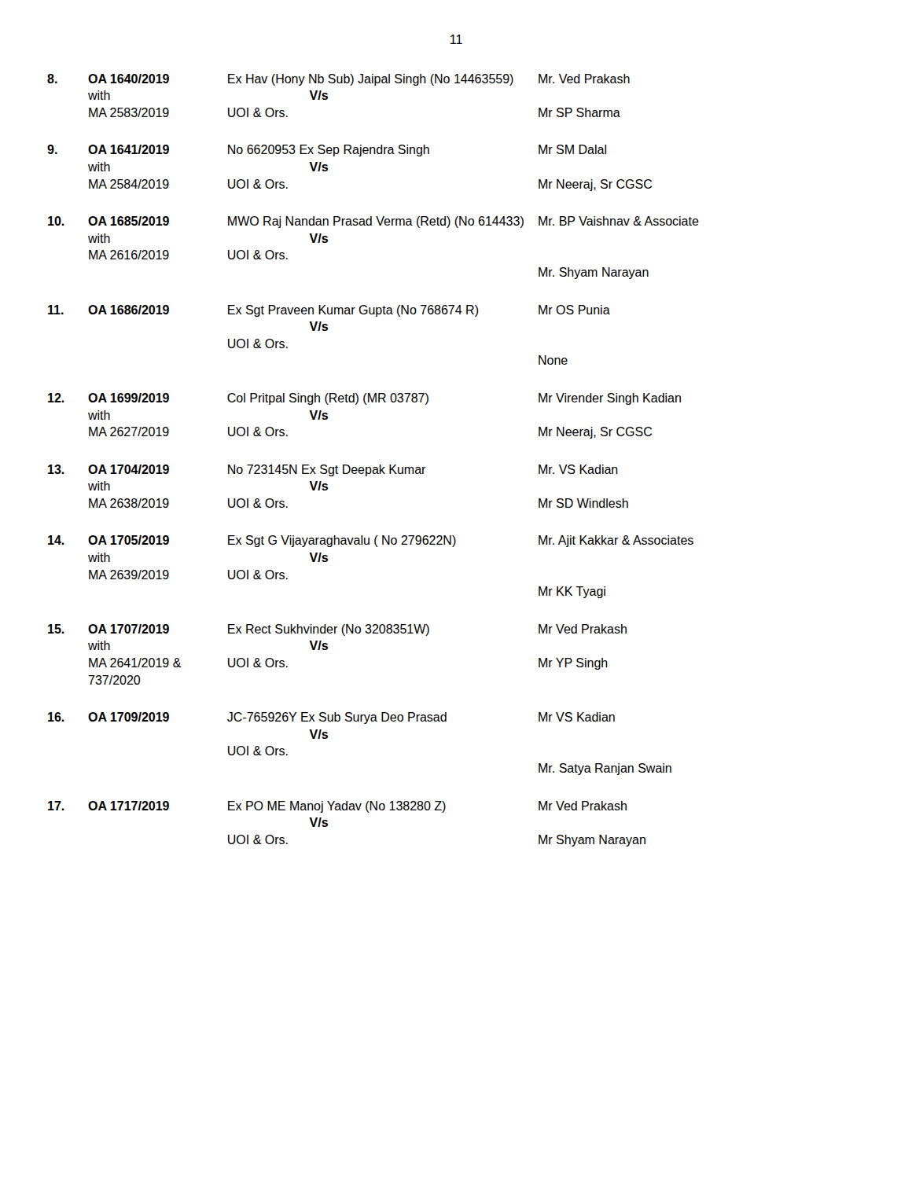11
| 8. | OA 1640/2019 with MA 2583/2019 | Ex Hav (Hony Nb Sub) Jaipal Singh (No 14463559) V/s UOI & Ors. | Mr. Ved Prakash Mr SP Sharma |
| 9. | OA 1641/2019 with MA 2584/2019 | No 6620953 Ex Sep Rajendra Singh V/s UOI & Ors. | Mr SM Dalal Mr Neeraj, Sr CGSC |
| 10. | OA 1685/2019 with MA 2616/2019 | MWO Raj Nandan Prasad Verma (Retd) (No 614433) V/s UOI & Ors. | Mr. BP Vaishnav & Associate Mr. Shyam Narayan |
| 11. | OA 1686/2019 | Ex Sgt Praveen Kumar Gupta (No 768674 R) V/s UOI & Ors. | Mr OS Punia None |
| 12. | OA 1699/2019 with MA 2627/2019 | Col Pritpal Singh (Retd) (MR 03787) V/s UOI & Ors. | Mr Virender Singh Kadian Mr Neeraj, Sr CGSC |
| 13. | OA 1704/2019 with MA 2638/2019 | No 723145N Ex Sgt Deepak Kumar V/s UOI & Ors. | Mr. VS Kadian Mr SD Windlesh |
| 14. | OA 1705/2019 with MA 2639/2019 | Ex Sgt G Vijayaraghavalu ( No 279622N) V/s UOI & Ors. | Mr. Ajit Kakkar & Associates Mr KK Tyagi |
| 15. | OA 1707/2019 with MA 2641/2019 & 737/2020 | Ex Rect Sukhvinder (No 3208351W) V/s UOI & Ors. | Mr Ved Prakash Mr YP Singh |
| 16. | OA 1709/2019 | JC-765926Y Ex Sub Surya Deo Prasad V/s UOI & Ors. | Mr VS Kadian Mr. Satya Ranjan Swain |
| 17. | OA 1717/2019 | Ex PO ME Manoj Yadav (No 138280 Z) V/s UOI & Ors. | Mr Ved Prakash Mr Shyam Narayan |